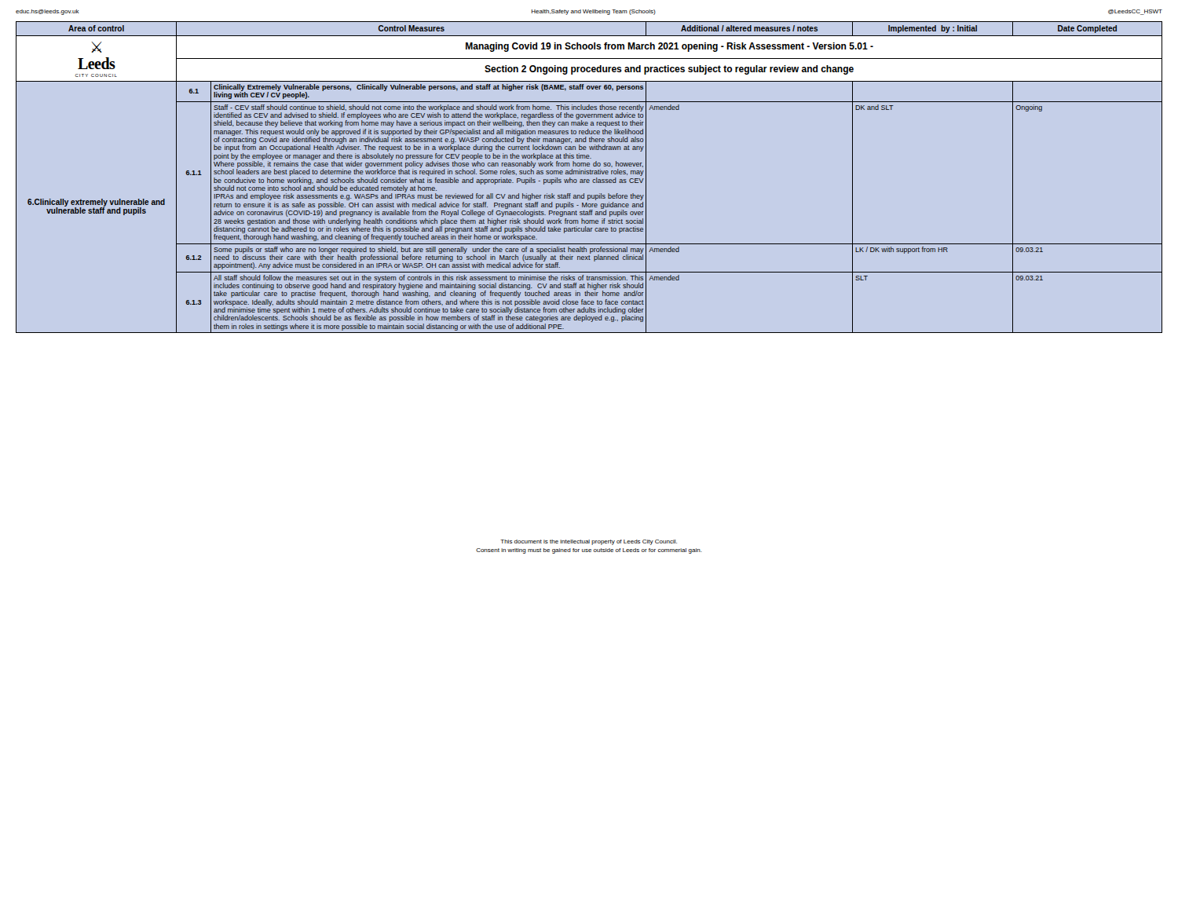educ.hs@leeds.gov.uk
Health,Safety and Wellbeing Team (Schools)
@LeedsCC_HSWT
| ⚔ Leeds CITY COUNCIL | Managing Covid 19 in Schools from March 2021 opening - Risk Assessment - Version 5.01 - |
| Section 2 Ongoing procedures and practices subject to regular review and change |
| Area of control | Control Measures | Additional / altered measures / notes | Implemented by : Initial | Date Completed |
| 6.Clinically extremely vulnerable and vulnerable staff and pupils | 6.1 | Clinically Extremely Vulnerable persons, Clinically Vulnerable persons, and staff at higher risk (BAME, staff over 60, persons living with CEV / CV people). | | | |
| 6.1.1 | Staff - CEV staff should continue to shield, should not come into the workplace and should work from home. This includes those recently identified as CEV and advised to shield. If employees who are CEV wish to attend the workplace, regardless of the government advice to shield, because they believe that working from home may have a serious impact on their wellbeing, then they can make a request to their manager. This request would only be approved if it is supported by their GP/specialist and all mitigation measures to reduce the likelihood of contracting Covid are identified through an individual risk assessment e.g. WASP conducted by their manager, and there should also be input from an Occupational Health Adviser. The request to be in a workplace during the current lockdown can be withdrawn at any point by the employee or manager and there is absolutely no pressure for CEV people to be in the workplace at this time. Where possible, it remains the case that wider government policy advises those who can reasonably work from home do so, however, school leaders are best placed to determine the workforce that is required in school. Some roles, such as some administrative roles, may be conducive to home working, and schools should consider what is feasible and appropriate. Pupils - pupils who are classed as CEV should not come into school and should be educated remotely at home. IPRAs and employee risk assessments e.g. WASPs and IPRAs must be reviewed for all CV and higher risk staff and pupils before they return to ensure it is as safe as possible. OH can assist with medical advice for staff. Pregnant staff and pupils - More guidance and advice on coronavirus (COVID-19) and pregnancy is available from the Royal College of Gynaecologists. Pregnant staff and pupils over 28 weeks gestation and those with underlying health conditions which place them at higher risk should work from home if strict social distancing cannot be adhered to or in roles where this is possible and all pregnant staff and pupils should take particular care to practise frequent, thorough hand washing, and cleaning of frequently touched areas in their home or workspace. | Amended | DK and SLT | Ongoing |
| 6.1.2 | Some pupils or staff who are no longer required to shield, but are still generally under the care of a specialist health professional may need to discuss their care with their health professional before returning to school in March (usually at their next planned clinical appointment). Any advice must be considered in an IPRA or WASP. OH can assist with medical advice for staff. | Amended | LK / DK with support from HR | 09.03.21 |
| 6.1.3 | All staff should follow the measures set out in the system of controls in this risk assessment to minimise the risks of transmission. This includes continuing to observe good hand and respiratory hygiene and maintaining social distancing. CV and staff at higher risk should take particular care to practise frequent, thorough hand washing, and cleaning of frequently touched areas in their home and/or workspace. Ideally, adults should maintain 2 metre distance from others, and where this is not possible avoid close face to face contact and minimise time spent within 1 metre of others. Adults should continue to take care to socially distance from other adults including older children/adolescents. Schools should be as flexible as possible in how members of staff in these categories are deployed e.g., placing them in roles in settings where it is more possible to maintain social distancing or with the use of additional PPE. | Amended | SLT | 09.03.21 |
This document is the intellectual property of Leeds City Council.
Consent in writing must be gained for use outside of Leeds or for commerial gain.